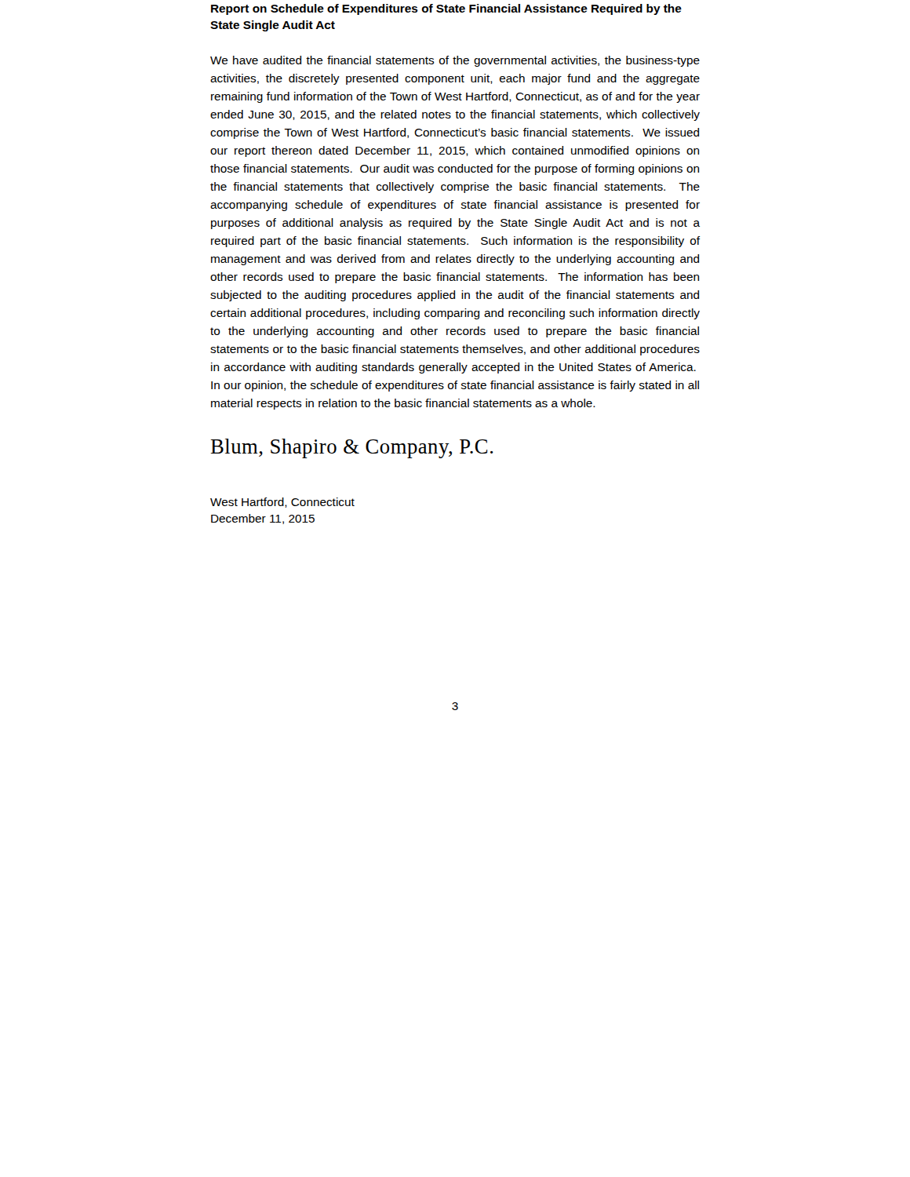Report on Schedule of Expenditures of State Financial Assistance Required by the State Single Audit Act
We have audited the financial statements of the governmental activities, the business-type activities, the discretely presented component unit, each major fund and the aggregate remaining fund information of the Town of West Hartford, Connecticut, as of and for the year ended June 30, 2015, and the related notes to the financial statements, which collectively comprise the Town of West Hartford, Connecticut’s basic financial statements. We issued our report thereon dated December 11, 2015, which contained unmodified opinions on those financial statements. Our audit was conducted for the purpose of forming opinions on the financial statements that collectively comprise the basic financial statements. The accompanying schedule of expenditures of state financial assistance is presented for purposes of additional analysis as required by the State Single Audit Act and is not a required part of the basic financial statements. Such information is the responsibility of management and was derived from and relates directly to the underlying accounting and other records used to prepare the basic financial statements. The information has been subjected to the auditing procedures applied in the audit of the financial statements and certain additional procedures, including comparing and reconciling such information directly to the underlying accounting and other records used to prepare the basic financial statements or to the basic financial statements themselves, and other additional procedures in accordance with auditing standards generally accepted in the United States of America. In our opinion, the schedule of expenditures of state financial assistance is fairly stated in all material respects in relation to the basic financial statements as a whole.
Blum, Shapiro & Company, P.C.
West Hartford, Connecticut
December 11, 2015
3